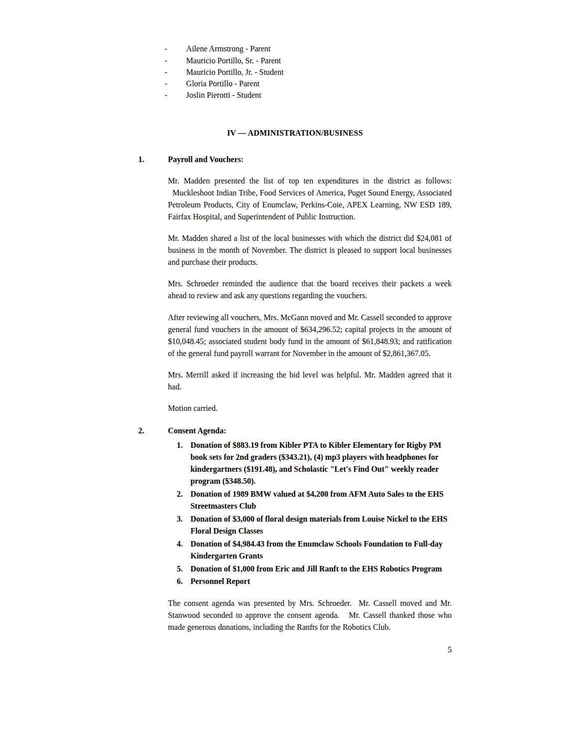Ailene Armstrong - Parent
Mauricio Portillo, Sr. - Parent
Mauricio Portillo, Jr. - Student
Gloria Portillo - Parent
Joslin Pierotti - Student
IV — ADMINISTRATION/BUSINESS
1. Payroll and Vouchers:
Mr. Madden presented the list of top ten expenditures in the district as follows: Muckleshoot Indian Tribe, Food Services of America, Puget Sound Energy, Associated Petroleum Products, City of Enumclaw, Perkins-Coie, APEX Learning, NW ESD 189, Fairfax Hospital, and Superintendent of Public Instruction.
Mr. Madden shared a list of the local businesses with which the district did $24,081 of business in the month of November. The district is pleased to support local businesses and purchase their products.
Mrs. Schroeder reminded the audience that the board receives their packets a week ahead to review and ask any questions regarding the vouchers.
After reviewing all vouchers, Mrs. McGann moved and Mr. Cassell seconded to approve general fund vouchers in the amount of $634,296.52; capital projects in the amount of $10,048.45; associated student body fund in the amount of $61,848.93; and ratification of the general fund payroll warrant for November in the amount of $2,861,367.05.
Mrs. Merrill asked if increasing the bid level was helpful. Mr. Madden agreed that it had.
Motion carried.
2. Consent Agenda:
Donation of $883.19 from Kibler PTA to Kibler Elementary for Rigby PM book sets for 2nd graders ($343.21), (4) mp3 players with headphones for kindergartners ($191.48), and Scholastic "Let's Find Out" weekly reader program ($348.50).
Donation of 1989 BMW valued at $4,200 from AFM Auto Sales to the EHS Streetmasters Club
Donation of $3,000 of floral design materials from Louise Nickel to the EHS Floral Design Classes
Donation of $4,984.43 from the Enumclaw Schools Foundation to Full-day Kindergarten Grants
Donation of $1,000 from Eric and Jill Ranft to the EHS Robotics Program
Personnel Report
The consent agenda was presented by Mrs. Schroeder. Mr. Cassell moved and Mr. Stanwood seconded to approve the consent agenda. Mr. Cassell thanked those who made generous donations, including the Ranfts for the Robotics Club.
5